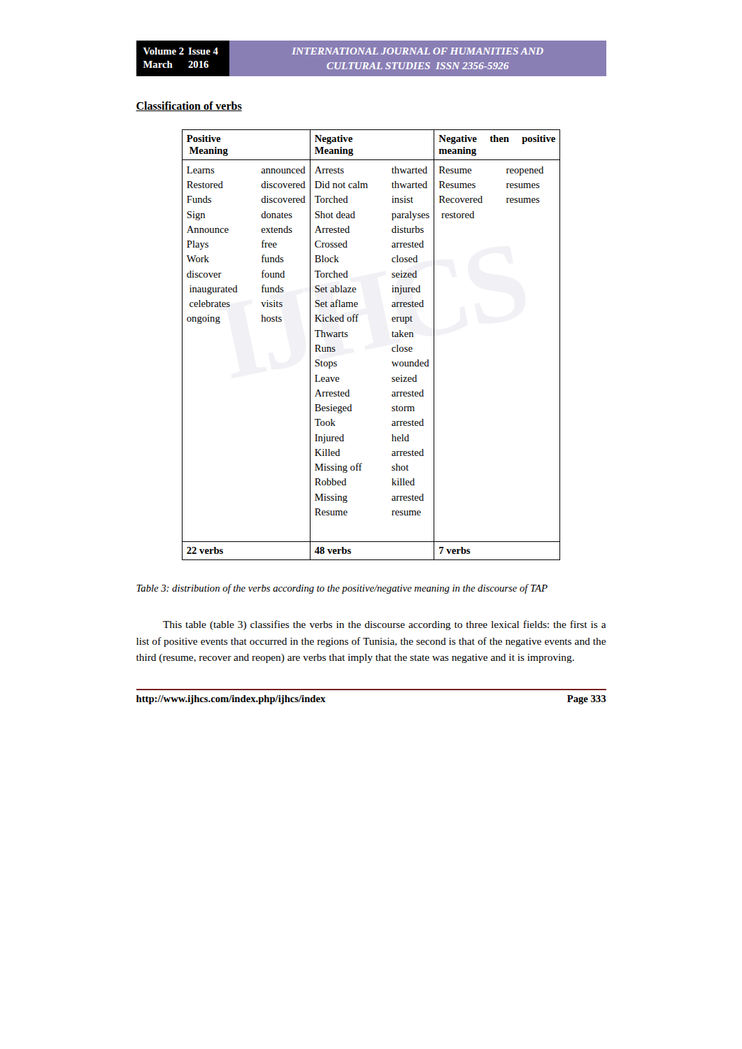IJHCS
| Volume 2 | Issue 4 |
| March | 2016 |
INTERNATIONAL JOURNAL OF HUMANITIES AND
CULTURAL STUDIES ISSN 2356-5926
Classification of verbs
| Positive Meaning | Negative Meaning | Negative then positive meaning |
| --- | --- | --- |
| Learns Restored Funds Sign Announce Plays Work discover inaugurated celebrates ongoing announced discovered discovered donates extends free funds found funds visits hosts | Arrests Did not calm Torched Shot dead Arrested Crossed Block Torched Set ablaze Set aflame Kicked off Thwarts Runs Stops Leave Arrested Besieged Took Injured Killed Missing off Robbed Missing Resume thwarted thwarted insist paralyses disturbs arrested closed seized injured arrested erupt taken close wounded seized arrested storm arrested held arrested shot killed arrested resume | Resume Resumes Recovered restored reopened resumes resumes |
| 22 verbs | 48 verbs | 7 verbs |
Table 3: distribution of the verbs according to the positive/negative meaning in the discourse of TAP
This table (table 3) classifies the verbs in the discourse according to three lexical fields: the first is a list of positive events that occurred in the regions of Tunisia, the second is that of the negative events and the third (resume, recover and reopen) are verbs that imply that the state was negative and it is improving.
http://www.ijhcs.com/index.php/ijhcs/index Page 333